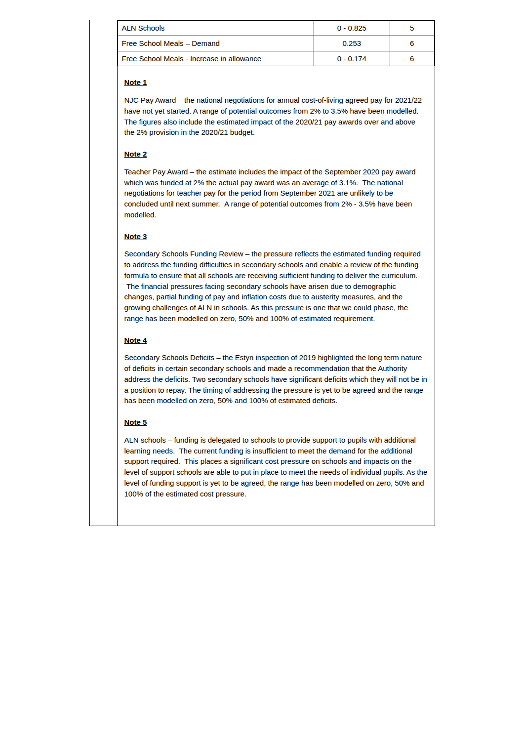| ALN Schools | 0 - 0.825 | 5 |
| Free School Meals – Demand | 0.253 | 6 |
| Free School Meals - Increase in allowance | 0 - 0.174 | 6 |
Note 1
NJC Pay Award – the national negotiations for annual cost-of-living agreed pay for 2021/22 have not yet started. A range of potential outcomes from 2% to 3.5% have been modelled. The figures also include the estimated impact of the 2020/21 pay awards over and above the 2% provision in the 2020/21 budget.
Note 2
Teacher Pay Award – the estimate includes the impact of the September 2020 pay award which was funded at 2% the actual pay award was an average of 3.1%. The national negotiations for teacher pay for the period from September 2021 are unlikely to be concluded until next summer. A range of potential outcomes from 2% - 3.5% have been modelled.
Note 3
Secondary Schools Funding Review – the pressure reflects the estimated funding required to address the funding difficulties in secondary schools and enable a review of the funding formula to ensure that all schools are receiving sufficient funding to deliver the curriculum. The financial pressures facing secondary schools have arisen due to demographic changes, partial funding of pay and inflation costs due to austerity measures, and the growing challenges of ALN in schools. As this pressure is one that we could phase, the range has been modelled on zero, 50% and 100% of estimated requirement.
Note 4
Secondary Schools Deficits – the Estyn inspection of 2019 highlighted the long term nature of deficits in certain secondary schools and made a recommendation that the Authority address the deficits. Two secondary schools have significant deficits which they will not be in a position to repay. The timing of addressing the pressure is yet to be agreed and the range has been modelled on zero, 50% and 100% of estimated deficits.
Note 5
ALN schools – funding is delegated to schools to provide support to pupils with additional learning needs. The current funding is insufficient to meet the demand for the additional support required. This places a significant cost pressure on schools and impacts on the level of support schools are able to put in place to meet the needs of individual pupils. As the level of funding support is yet to be agreed, the range has been modelled on zero, 50% and 100% of the estimated cost pressure.